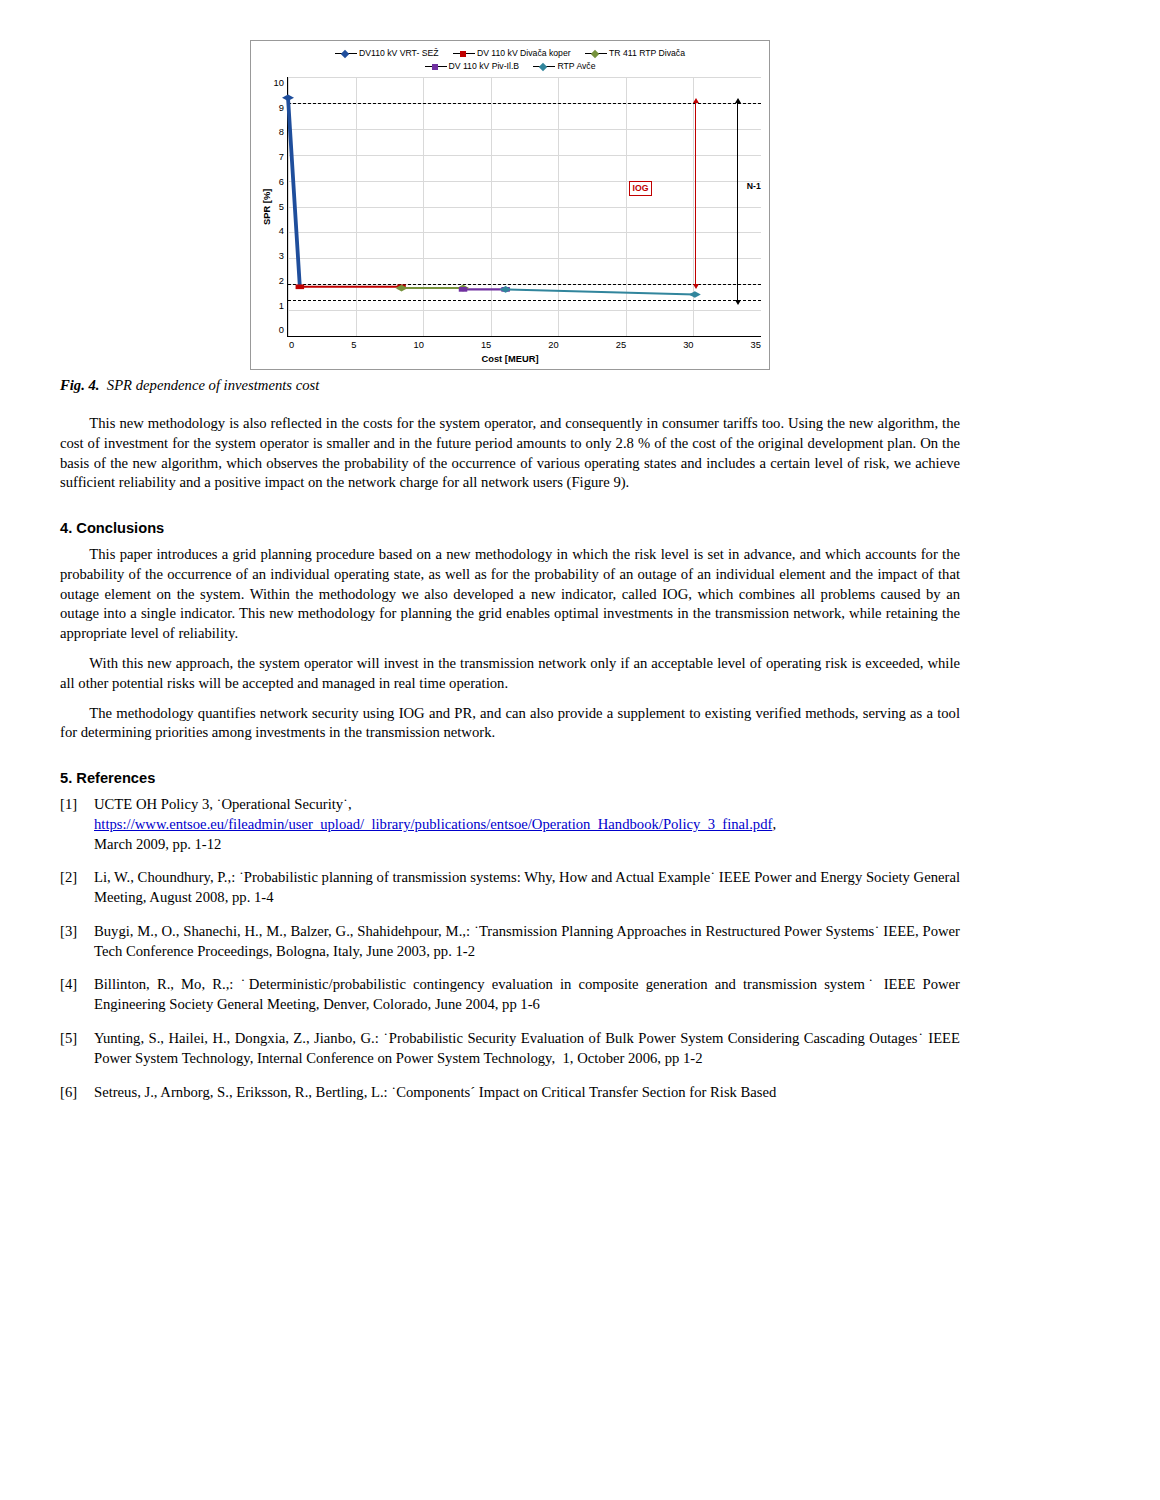DV110 kV VRT- SEŽ DV 110 kV Divača koper TR 411 RTP Divača
DV 110 kV Piv-Il.B RTP Avče
SPR [%]
10
9
8
7
6
5
4
3
2
1
0
IOG
N-1
051015 20253035
Cost [MEUR]
Fig. 4. SPR dependence of investments cost
This new methodology is also reflected in the costs for the system operator, and consequently in consumer tariffs too. Using the new algorithm, the cost of investment for the system operator is smaller and in the future period amounts to only 2.8 % of the cost of the original development plan. On the basis of the new algorithm, which observes the probability of the occurrence of various operating states and includes a certain level of risk, we achieve sufficient reliability and a positive impact on the network charge for all network users (Figure 9).
4. Conclusions
This paper introduces a grid planning procedure based on a new methodology in which the risk level is set in advance, and which accounts for the probability of the occurrence of an individual operating state, as well as for the probability of an outage of an individual element and the impact of that outage element on the system. Within the methodology we also developed a new indicator, called IOG, which combines all problems caused by an outage into a single indicator. This new methodology for planning the grid enables optimal investments in the transmission network, while retaining the appropriate level of reliability.
With this new approach, the system operator will invest in the transmission network only if an acceptable level of operating risk is exceeded, while all other potential risks will be accepted and managed in real time operation.
The methodology quantifies network security using IOG and PR, and can also provide a supplement to existing verified methods, serving as a tool for determining priorities among investments in the transmission network.
5. References
[1]
UCTE OH Policy 3, ˙Operational Security˙,
https://www.entsoe.eu/fileadmin/user_upload/_library/publications/entsoe/Operation_Handbook/Policy_3_final.pdf,
March 2009, pp. 1-12
[2]
Li, W., Choundhury, P.,: ˙Probabilistic planning of transmission systems: Why, How and Actual Example˙ IEEE Power and Energy Society General Meeting, August 2008, pp. 1-4
[3]
Buygi, M., O., Shanechi, H., M., Balzer, G., Shahidehpour, M.,: ˙Transmission Planning Approaches in Restructured Power Systems˙ IEEE, Power Tech Conference Proceedings, Bologna, Italy, June 2003, pp. 1-2
[4]
Billinton, R., Mo, R.,: ˙Deterministic/probabilistic contingency evaluation in composite generation and transmission system˙ IEEE Power Engineering Society General Meeting, Denver, Colorado, June 2004, pp 1-6
[5]
Yunting, S., Hailei, H., Dongxia, Z., Jianbo, G.: ˙Probabilistic Security Evaluation of Bulk Power System Considering Cascading Outages˙ IEEE Power System Technology, Internal Conference on Power System Technology, 1, October 2006, pp 1-2
[6]
Setreus, J., Arnborg, S., Eriksson, R., Bertling, L.: ˙Components´ Impact on Critical Transfer Section for Risk Based